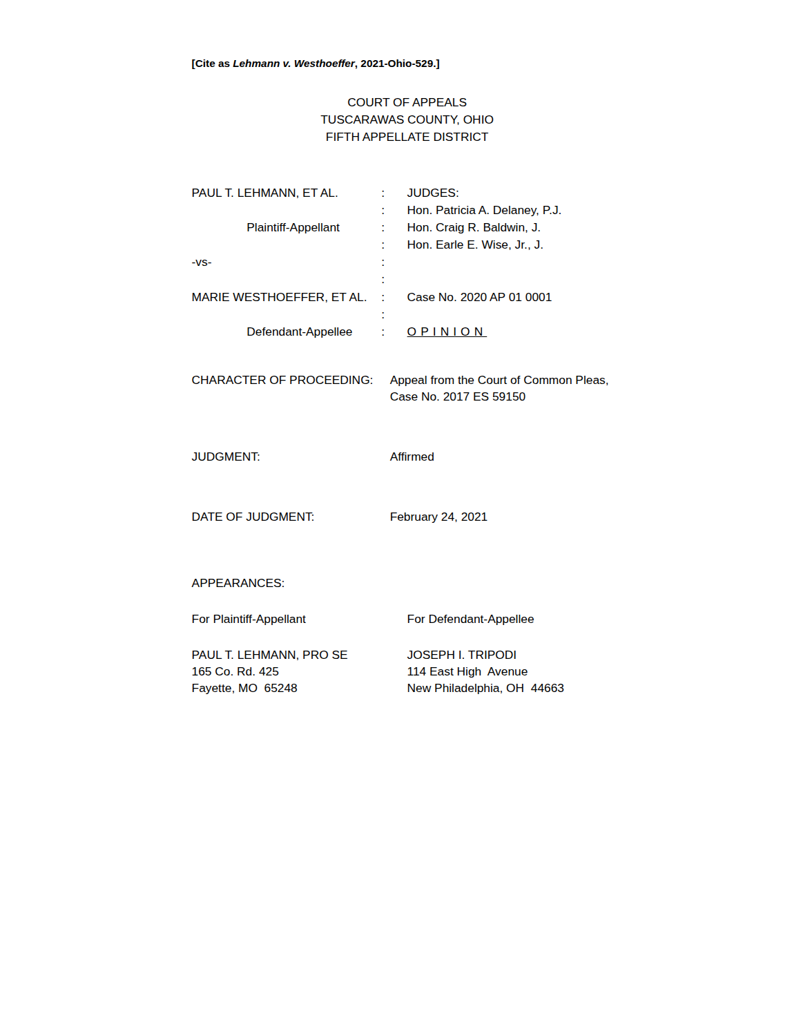[Cite as Lehmann v. Westhoeffer, 2021-Ohio-529.]
COURT OF APPEALS
TUSCARAWAS COUNTY, OHIO
FIFTH APPELLATE DISTRICT
| PAUL T. LEHMANN, ET AL. | : | JUDGES: |
| | : | Hon. Patricia A. Delaney, P.J. |
| Plaintiff-Appellant | : | Hon. Craig R. Baldwin, J. |
| | : | Hon. Earle E. Wise, Jr., J. |
| -vs- | : | |
| | : | |
| MARIE WESTHOEFFER, ET AL. | : | Case No. 2020 AP 01 0001 |
| | : | |
| Defendant-Appellee | : | OPINION |
| CHARACTER OF PROCEEDING: | Appeal from the Court of Common Pleas, Case No. 2017 ES 59150 |
| JUDGMENT: | Affirmed |
| DATE OF JUDGMENT: | February 24, 2021 |
APPEARANCES:
| For Plaintiff-Appellant | For Defendant-Appellee |
| PAUL T. LEHMANN, PRO SE 165 Co. Rd. 425 Fayette, MO 65248 | JOSEPH I. TRIPODI 114 East High Avenue New Philadelphia, OH 44663 |